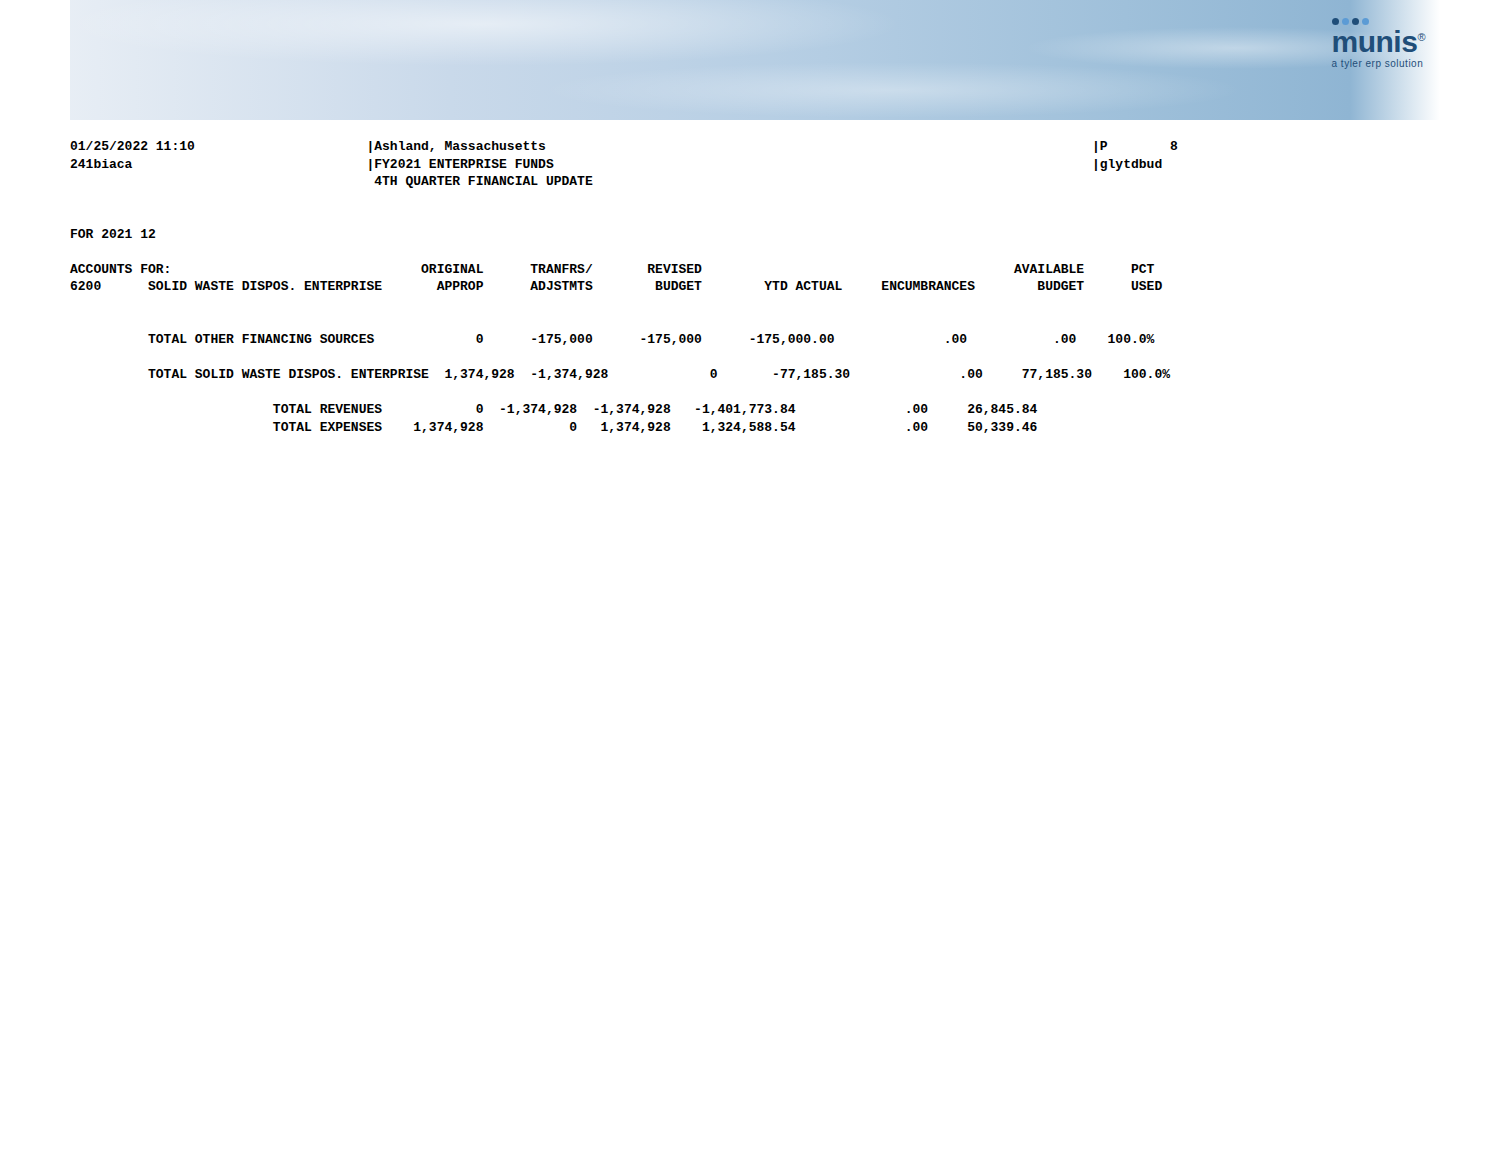munis®
a tyler erp solution
01/25/2022 11:10                      |Ashland, Massachusetts                                                                      |P        8
241biaca                              |FY2021 ENTERPRISE FUNDS                                                                     |glytdbud
                                       4TH QUARTER FINANCIAL UPDATE


FOR 2021 12

ACCOUNTS FOR:                                ORIGINAL      TRANFRS/       REVISED                                        AVAILABLE      PCT
6200      SOLID WASTE DISPOS. ENTERPRISE       APPROP      ADJSTMTS        BUDGET        YTD ACTUAL     ENCUMBRANCES        BUDGET      USED


          TOTAL OTHER FINANCING SOURCES             0      -175,000      -175,000      -175,000.00              .00           .00    100.0%

          TOTAL SOLID WASTE DISPOS. ENTERPRISE  1,374,928  -1,374,928             0       -77,185.30              .00     77,185.30    100.0%

                          TOTAL REVENUES            0  -1,374,928  -1,374,928   -1,401,773.84              .00     26,845.84
                          TOTAL EXPENSES    1,374,928           0   1,374,928    1,324,588.54              .00     50,339.46